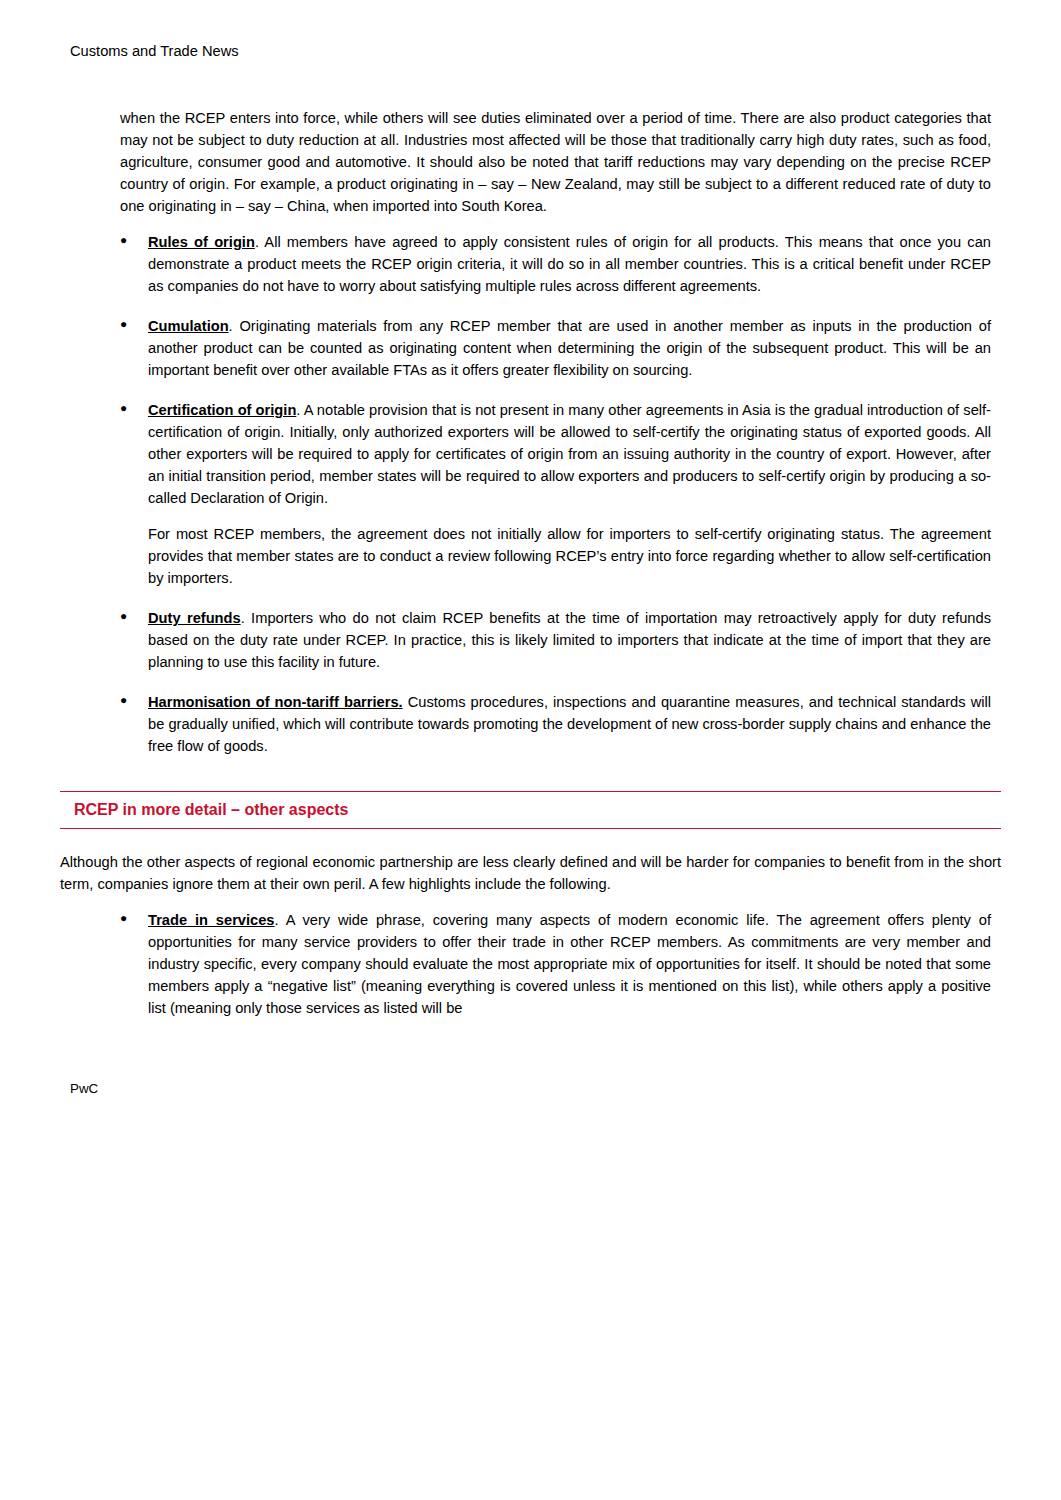Customs and Trade News
when the RCEP enters into force, while others will see duties eliminated over a period of time. There are also product categories that may not be subject to duty reduction at all. Industries most affected will be those that traditionally carry high duty rates, such as food, agriculture, consumer good and automotive. It should also be noted that tariff reductions may vary depending on the precise RCEP country of origin. For example, a product originating in – say – New Zealand, may still be subject to a different reduced rate of duty to one originating in – say – China, when imported into South Korea.
Rules of origin. All members have agreed to apply consistent rules of origin for all products. This means that once you can demonstrate a product meets the RCEP origin criteria, it will do so in all member countries. This is a critical benefit under RCEP as companies do not have to worry about satisfying multiple rules across different agreements.
Cumulation. Originating materials from any RCEP member that are used in another member as inputs in the production of another product can be counted as originating content when determining the origin of the subsequent product. This will be an important benefit over other available FTAs as it offers greater flexibility on sourcing.
Certification of origin. A notable provision that is not present in many other agreements in Asia is the gradual introduction of self-certification of origin. Initially, only authorized exporters will be allowed to self-certify the originating status of exported goods. All other exporters will be required to apply for certificates of origin from an issuing authority in the country of export. However, after an initial transition period, member states will be required to allow exporters and producers to self-certify origin by producing a so-called Declaration of Origin.
For most RCEP members, the agreement does not initially allow for importers to self-certify originating status. The agreement provides that member states are to conduct a review following RCEP’s entry into force regarding whether to allow self-certification by importers.
Duty refunds. Importers who do not claim RCEP benefits at the time of importation may retroactively apply for duty refunds based on the duty rate under RCEP. In practice, this is likely limited to importers that indicate at the time of import that they are planning to use this facility in future.
Harmonisation of non-tariff barriers. Customs procedures, inspections and quarantine measures, and technical standards will be gradually unified, which will contribute towards promoting the development of new cross-border supply chains and enhance the free flow of goods.
RCEP in more detail – other aspects
Although the other aspects of regional economic partnership are less clearly defined and will be harder for companies to benefit from in the short term, companies ignore them at their own peril. A few highlights include the following.
Trade in services. A very wide phrase, covering many aspects of modern economic life. The agreement offers plenty of opportunities for many service providers to offer their trade in other RCEP members. As commitments are very member and industry specific, every company should evaluate the most appropriate mix of opportunities for itself. It should be noted that some members apply a “negative list” (meaning everything is covered unless it is mentioned on this list), while others apply a positive list (meaning only those services as listed will be
PwC